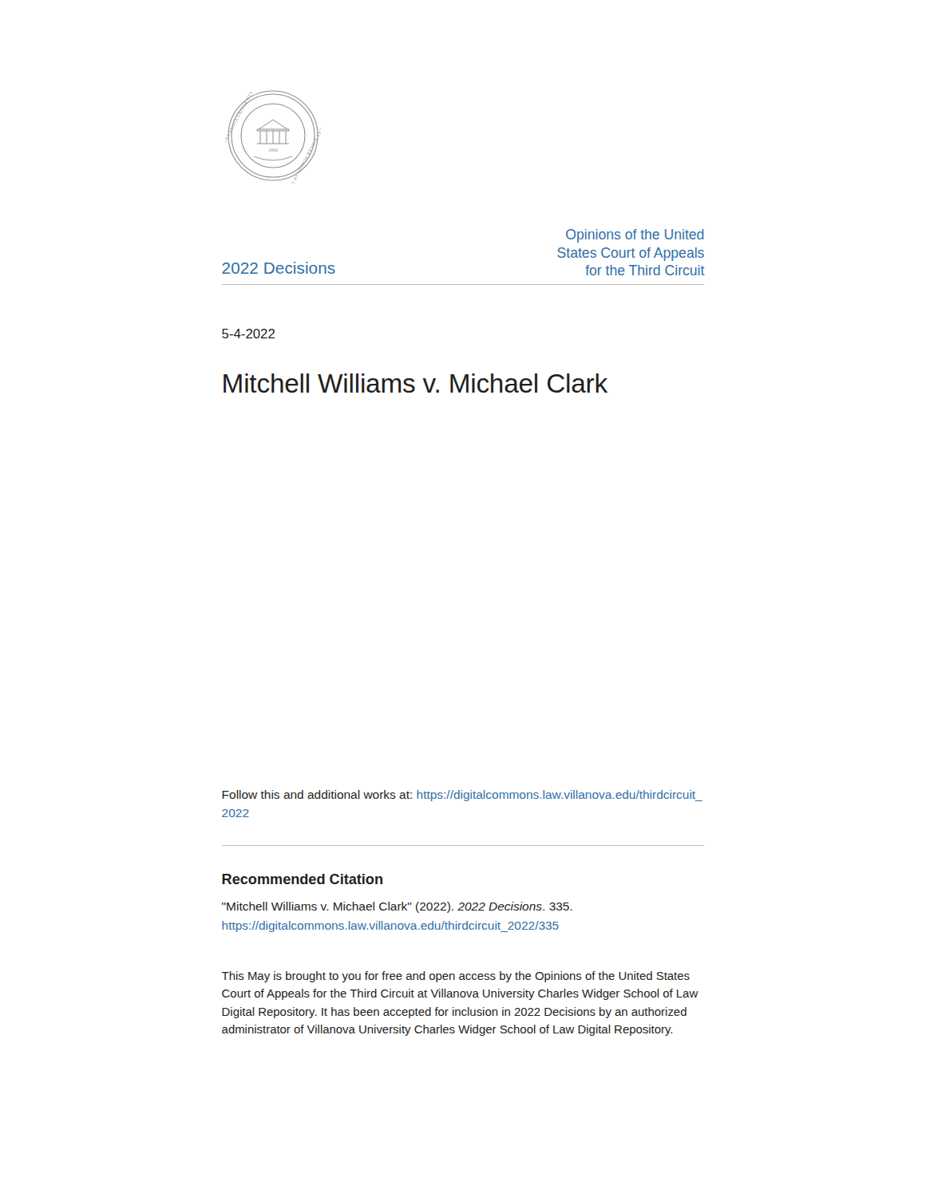VILLANOVA UNIVERSITY CHARLES WIDGER SCHOOL OF LAW 1842
2022 Decisions
Opinions of the United
States Court of Appeals
for the Third Circuit
5-4-2022
Mitchell Williams v. Michael Clark
Follow this and additional works at: https://digitalcommons.law.villanova.edu/thirdcircuit_2022
Recommended Citation
"Mitchell Williams v. Michael Clark" (2022). 2022 Decisions. 335.
https://digitalcommons.law.villanova.edu/thirdcircuit_2022/335
This May is brought to you for free and open access by the Opinions of the United States Court of Appeals for the Third Circuit at Villanova University Charles Widger School of Law Digital Repository. It has been accepted for inclusion in 2022 Decisions by an authorized administrator of Villanova University Charles Widger School of Law Digital Repository.